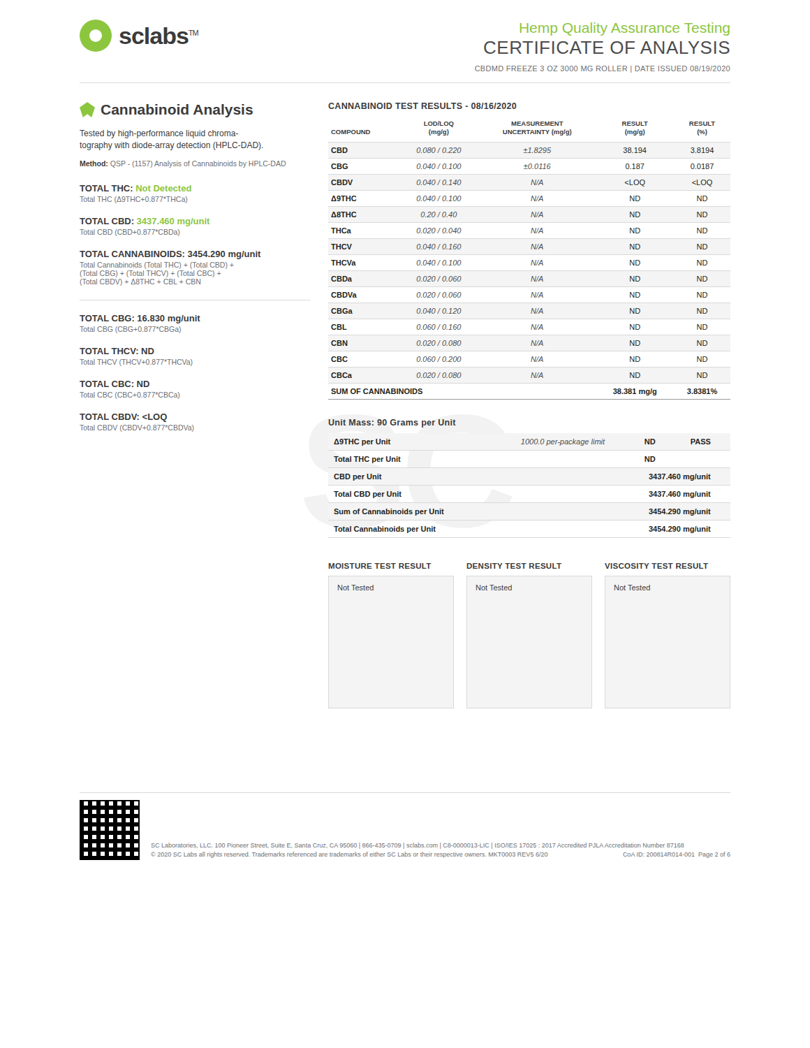SC
sclabsTM
Hemp Quality Assurance Testing
CERTIFICATE OF ANALYSIS
CBDMD FREEZE 3 OZ 3000 MG ROLLER | DATE ISSUED 08/19/2020
Cannabinoid Analysis
Tested by high-performance liquid chroma-
tography with diode-array detection (HPLC-DAD).
Method: QSP - (1157) Analysis of Cannabinoids by HPLC-DAD
TOTAL THC: Not Detected
Total THC (Δ9THC+0.877*THCa)
TOTAL CBD: 3437.460 mg/unit
Total CBD (CBD+0.877*CBDa)
TOTAL CANNABINOIDS: 3454.290 mg/unit
Total Cannabinoids (Total THC) + (Total CBD) +
(Total CBG) + (Total THCV) + (Total CBC) +
(Total CBDV) + Δ8THC + CBL + CBN
TOTAL CBG: 16.830 mg/unit
Total CBG (CBG+0.877*CBGa)
TOTAL THCV: ND
Total THCV (THCV+0.877*THCVa)
TOTAL CBC: ND
Total CBC (CBC+0.877*CBCa)
TOTAL CBDV: <LOQ
Total CBDV (CBDV+0.877*CBDVa)
CANNABINOID TEST RESULTS - 08/16/2020
| COMPOUND | LOD/LOQ (mg/g) | MEASUREMENT UNCERTAINTY (mg/g) | RESULT (mg/g) | RESULT (%) |
| --- | --- | --- | --- | --- |
| CBD | 0.080 / 0.220 | ±1.8295 | 38.194 | 3.8194 |
| CBG | 0.040 / 0.100 | ±0.0116 | 0.187 | 0.0187 |
| CBDV | 0.040 / 0.140 | N/A | <LOQ | <LOQ |
| Δ9THC | 0.040 / 0.100 | N/A | ND | ND |
| Δ8THC | 0.20 / 0.40 | N/A | ND | ND |
| THCa | 0.020 / 0.040 | N/A | ND | ND |
| THCV | 0.040 / 0.160 | N/A | ND | ND |
| THCVa | 0.040 / 0.100 | N/A | ND | ND |
| CBDa | 0.020 / 0.060 | N/A | ND | ND |
| CBDVa | 0.020 / 0.060 | N/A | ND | ND |
| CBGa | 0.040 / 0.120 | N/A | ND | ND |
| CBL | 0.060 / 0.160 | N/A | ND | ND |
| CBN | 0.020 / 0.080 | N/A | ND | ND |
| CBC | 0.060 / 0.200 | N/A | ND | ND |
| CBCa | 0.020 / 0.080 | N/A | ND | ND |
| SUM OF CANNABINOIDS | 38.381 mg/g | 3.8381% |
Unit Mass: 90 Grams per Unit
| Δ9THC per Unit | 1000.0 per-package limit | ND | PASS |
| Total THC per Unit | | ND | |
| CBD per Unit | | 3437.460 mg/unit |
| Total CBD per Unit | | 3437.460 mg/unit |
| Sum of Cannabinoids per Unit | | 3454.290 mg/unit |
| Total Cannabinoids per Unit | | 3454.290 mg/unit |
MOISTURE TEST RESULT
Not Tested
DENSITY TEST RESULT
Not Tested
VISCOSITY TEST RESULT
Not Tested
SC Laboratories, LLC. 100 Pioneer Street, Suite E, Santa Cruz, CA 95060 | 866-435-0709 | sclabs.com | C8-0000013-LIC | ISO/IES 17025 : 2017 Accredited PJLA Accreditation Number 87168
© 2020 SC Labs all rights reserved. Trademarks referenced are trademarks of either SC Labs or their respective owners. MKT0003 REV5 6/20 CoA ID: 200814R014-001 Page 2 of 6